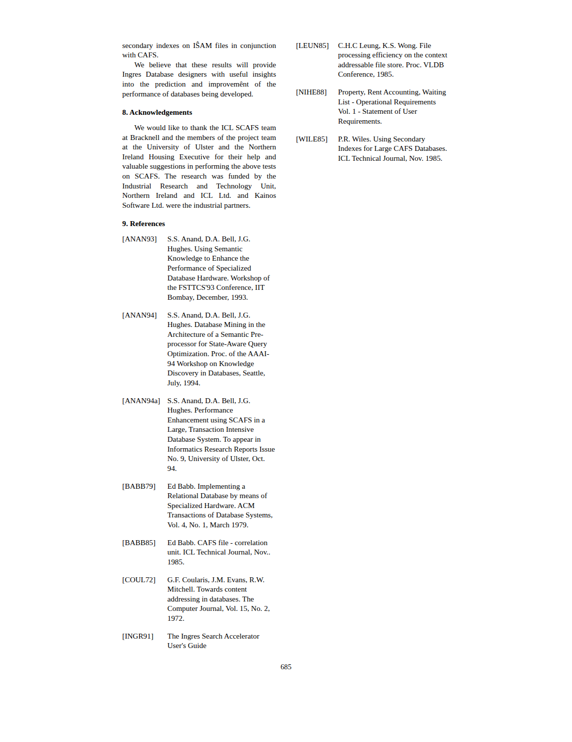secondary indexes on IŜAM files in conjunction with CAFS.
We believe that these results will provide Ingres Database designers with useful insights into the prediction and improvemênt of the performance of databases being developed.
8. Acknowledgements
We would like to thank the ICL SCAFS team at Bracknell and the members of the project team at the University of Ulster and the Northern Ireland Housing Executive for their help and valuable suggestions in performing the above tests on SCAFS. The research was funded by the Industrial Research and Technology Unit, Northern Ireland and ICL Ltd. and Kainos Software Ltd. were the industrial partners.
9. References
[ANAN93]
S.S. Anand, D.A. Bell, J.G. Hughes. Using Semantic Knowledge to Enhance the Performance of Specialized Database Hardware. Workshop of the FSTTCS'93 Conference, IIT Bombay, December, 1993.
[ANAN94]
S.S. Anand, D.A. Bell, J.G. Hughes. Database Mining in the Architecture of a Semantic Pre-processor for State-Aware Query Optimization. Proc. of the AAAI-94 Workshop on Knowledge Discovery in Databases, Seattle, July, 1994.
[ANAN94a]
S.S. Anand, D.A. Bell, J.G. Hughes. Performance Enhancement using SCAFS in a Large, Transaction Intensive Database System. To appear in Informatics Research Reports Issue No. 9, University of Ulster, Oct. 94.
[BABB79]
Ed Babb. Implementing a Relational Database by means of Specialized Hardware. ACM Transactions of Database Systems, Vol. 4, No. 1, March 1979.
[BABB85]
Ed Babb. CAFS file - correlation unit. ICL Technical Journal, Nov.. 1985.
[COUL72]
G.F. Coularis, J.M. Evans, R.W. Mitchell. Towards content addressing in databases. The Computer Journal, Vol. 15, No. 2, 1972.
[INGR91]
The Ingres Search Accelerator User's Guide
[LEUN85]
C.H.C Leung, K.S. Wong. File processing efficiency on the context addressable file store. Proc. VLDB Conference, 1985.
[NIHE88]
Property, Rent Accounting, Waiting List - Operational Requirements Vol. 1 - Statement of User Requirements.
[WILE85]
P.R. Wiles. Using Secondary Indexes for Large CAFS Databases. ICL Technical Journal, Nov. 1985.
685